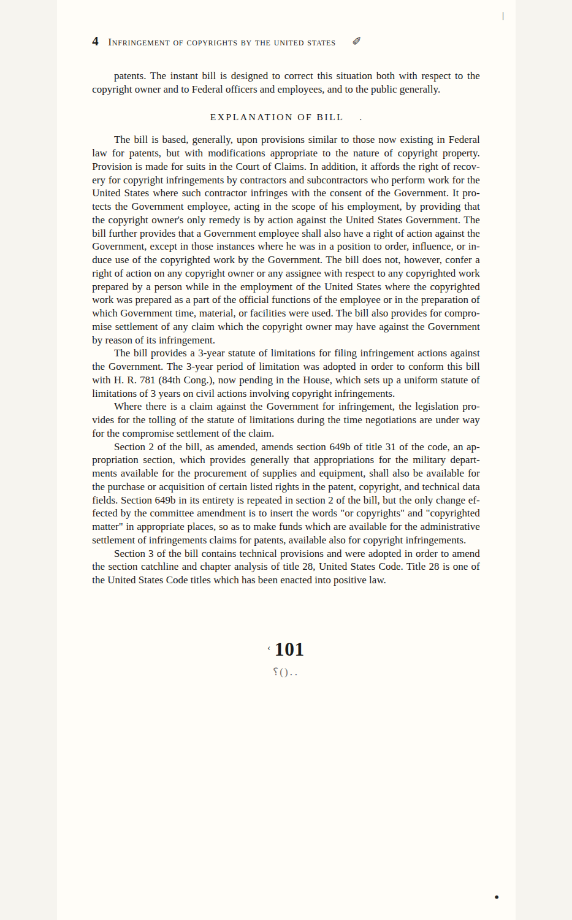|
4 Infringement of copyrights by the United States ✐
patents. The instant bill is designed to correct this situation both with respect to the copyright owner and to Federal officers and employees, and to the public generally.
Explanation of bill.
The bill is based, generally, upon provisions similar to those now existing in Federal law for patents, but with modifications appropriate to the nature of copyright property. Provision is made for suits in the Court of Claims. In addition, it affords the right of recovery for copyright infringements by contractors and subcontractors who perform work for the United States where such contractor infringes with the consent of the Government. It protects the Government employee, acting in the scope of his employment, by providing that the copyright owner's only remedy is by action against the United States Government. The bill further provides that a Government employee shall also have a right of action against the Government, except in those instances where he was in a position to order, influence, or induce use of the copyrighted work by the Government. The bill does not, however, confer a right of action on any copyright owner or any assignee with respect to any copyrighted work prepared by a person while in the employment of the United States where the copyrighted work was prepared as a part of the official functions of the employee or in the preparation of which Government time, material, or facilities were used. The bill also provides for compromise settlement of any claim which the copyright owner may have against the Government by reason of its infringement.
The bill provides a 3-year statute of limitations for filing infringement actions against the Government. The 3-year period of limitation was adopted in order to conform this bill with H. R. 781 (84th Cong.), now pending in the House, which sets up a uniform statute of limitations of 3 years on civil actions involving copyright infringements.
Where there is a claim against the Government for infringement, the legislation provides for the tolling of the statute of limitations during the time negotiations are under way for the compromise settlement of the claim.
Section 2 of the bill, as amended, amends section 649b of title 31 of the code, an appropriation section, which provides generally that appropriations for the military departments available for the procurement of supplies and equipment, shall also be available for the purchase or acquisition of certain listed rights in the patent, copyright, and technical data fields. Section 649b in its entirety is repeated in section 2 of the bill, but the only change effected by the committee amendment is to insert the words "or copyrights" and "copyrighted matter" in appropriate places, so as to make funds which are available for the administrative settlement of infringements claims for patents, available also for copyright infringements.
Section 3 of the bill contains technical provisions and were adopted in order to amend the section catchline and chapter analysis of title 28, United States Code. Title 28 is one of the United States Code titles which has been enacted into positive law.
‹101
⸮()․․
•